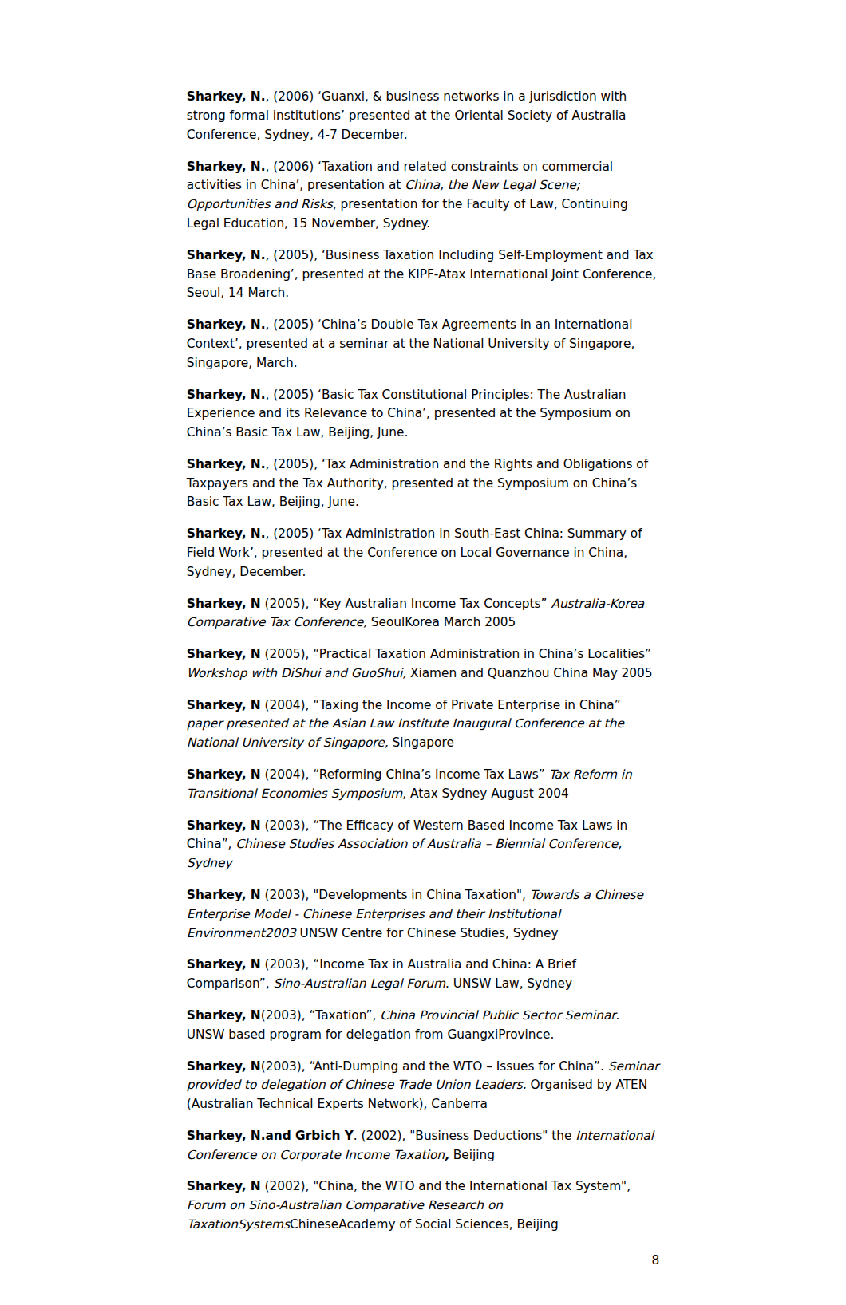Sharkey, N., (2006) ‘Guanxi, & business networks in a jurisdiction with strong formal institutions’ presented at the Oriental Society of Australia Conference, Sydney, 4-7 December.
Sharkey, N., (2006) ‘Taxation and related constraints on commercial activities in China’, presentation at China, the New Legal Scene; Opportunities and Risks, presentation for the Faculty of Law, Continuing Legal Education, 15 November, Sydney.
Sharkey, N., (2005), ‘Business Taxation Including Self-Employment and Tax Base Broadening’, presented at the KIPF-Atax International Joint Conference, Seoul, 14 March.
Sharkey, N., (2005) ‘China’s Double Tax Agreements in an International Context’, presented at a seminar at the National University of Singapore, Singapore, March.
Sharkey, N., (2005) ‘Basic Tax Constitutional Principles: The Australian Experience and its Relevance to China’, presented at the Symposium on China’s Basic Tax Law, Beijing, June.
Sharkey, N., (2005), ‘Tax Administration and the Rights and Obligations of Taxpayers and the Tax Authority, presented at the Symposium on China’s Basic Tax Law, Beijing, June.
Sharkey, N., (2005) ‘Tax Administration in South-East China: Summary of Field Work’, presented at the Conference on Local Governance in China, Sydney, December.
Sharkey, N (2005), “Key Australian Income Tax Concepts” Australia-Korea Comparative Tax Conference, SeoulKorea March 2005
Sharkey, N (2005), “Practical Taxation Administration in China’s Localities” Workshop with DiShui and GuoShui, Xiamen and Quanzhou China May 2005
Sharkey, N (2004), “Taxing the Income of Private Enterprise in China” paper presented at the Asian Law Institute Inaugural Conference at the National University of Singapore, Singapore
Sharkey, N (2004), “Reforming China’s Income Tax Laws” Tax Reform in Transitional Economies Symposium, Atax Sydney August 2004
Sharkey, N (2003), “The Efficacy of Western Based Income Tax Laws in China”, Chinese Studies Association of Australia – Biennial Conference, Sydney
Sharkey, N (2003), "Developments in China Taxation", Towards a Chinese Enterprise Model - Chinese Enterprises and their Institutional Environment2003 UNSW Centre for Chinese Studies, Sydney
Sharkey, N (2003), “Income Tax in Australia and China: A Brief Comparison”, Sino-Australian Legal Forum. UNSW Law, Sydney
Sharkey, N(2003), “Taxation”, China Provincial Public Sector Seminar. UNSW based program for delegation from GuangxiProvince.
Sharkey, N(2003), “Anti-Dumping and the WTO – Issues for China”. Seminar provided to delegation of Chinese Trade Union Leaders. Organised by ATEN (Australian Technical Experts Network), Canberra
Sharkey, N.and Grbich Y. (2002), "Business Deductions" the International Conference on Corporate Income Taxation, Beijing
Sharkey, N (2002), "China, the WTO and the International Tax System", Forum on Sino-Australian Comparative Research on TaxationSystems ChineseAcademy of Social Sciences, Beijing
8